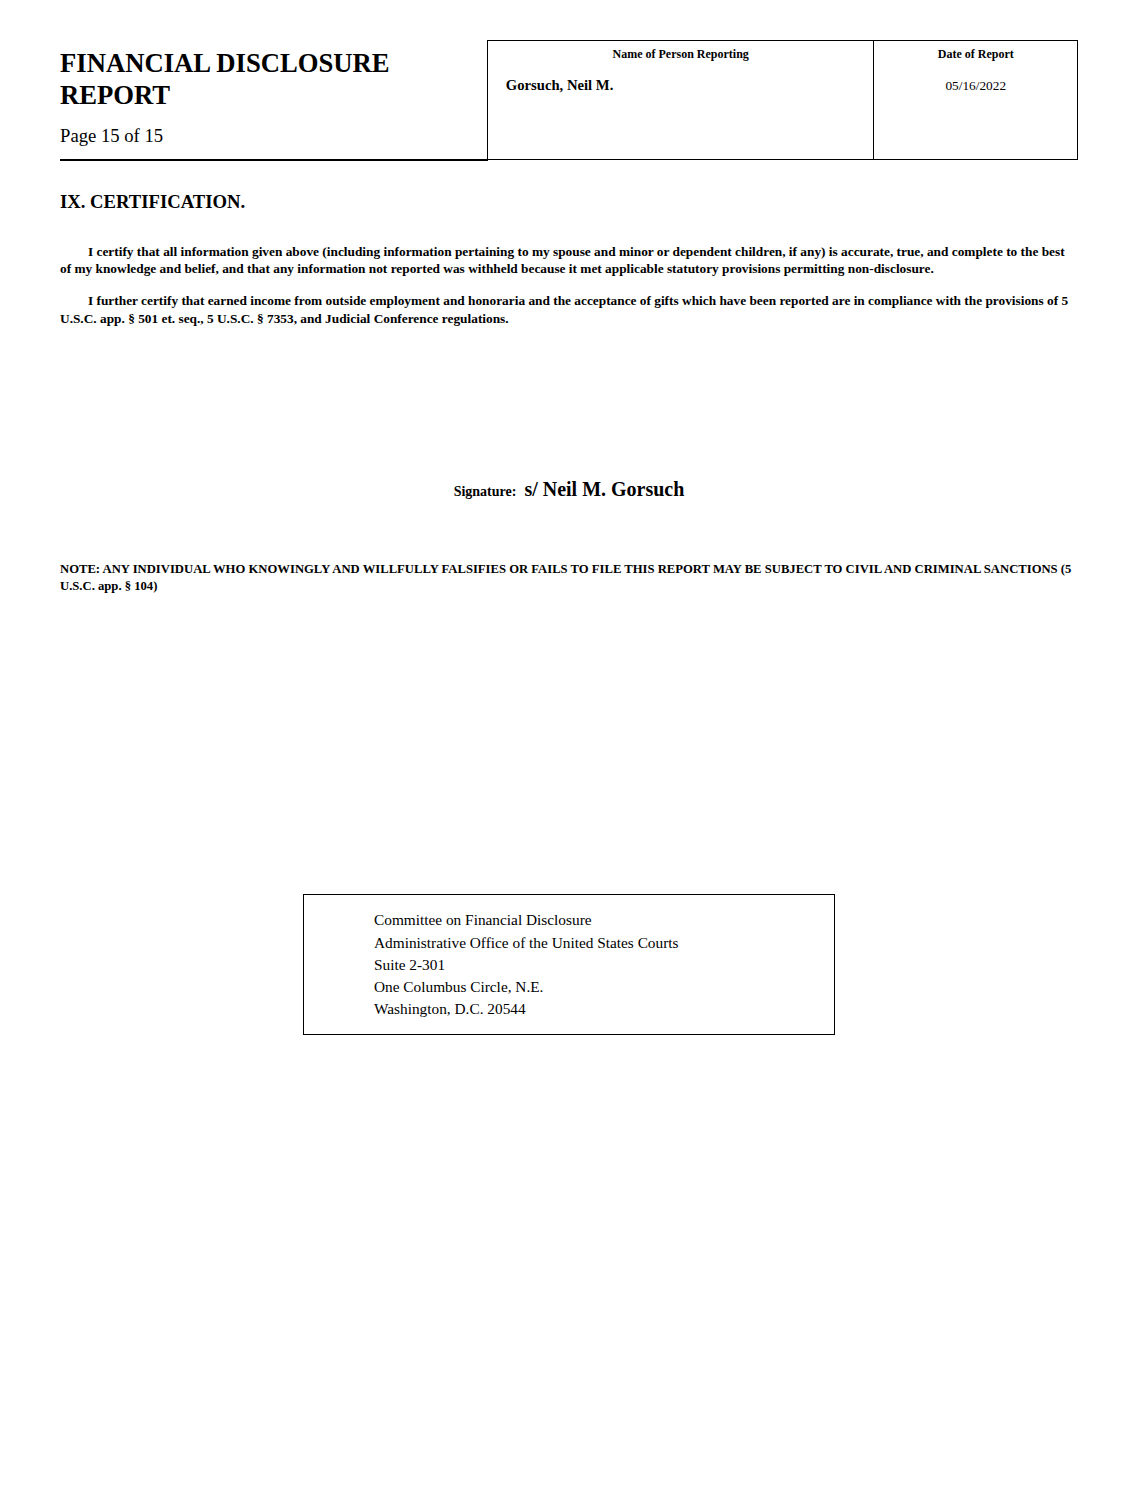| FINANCIAL DISCLOSURE REPORT Page 15 of 15 | Name of Person Reporting Gorsuch, Neil M. | Date of Report 05/16/2022 |
IX. CERTIFICATION.
I certify that all information given above (including information pertaining to my spouse and minor or dependent children, if any) is accurate, true, and complete to the best of my knowledge and belief, and that any information not reported was withheld because it met applicable statutory provisions permitting non-disclosure.
I further certify that earned income from outside employment and honoraria and the acceptance of gifts which have been reported are in compliance with the provisions of 5 U.S.C. app. § 501 et. seq., 5 U.S.C. § 7353, and Judicial Conference regulations.
Signature: s/ Neil M. Gorsuch
NOTE: ANY INDIVIDUAL WHO KNOWINGLY AND WILLFULLY FALSIFIES OR FAILS TO FILE THIS REPORT MAY BE SUBJECT TO CIVIL AND CRIMINAL SANCTIONS (5 U.S.C. app. § 104)
Committee on Financial Disclosure
Administrative Office of the United States Courts
Suite 2-301
One Columbus Circle, N.E.
Washington, D.C. 20544